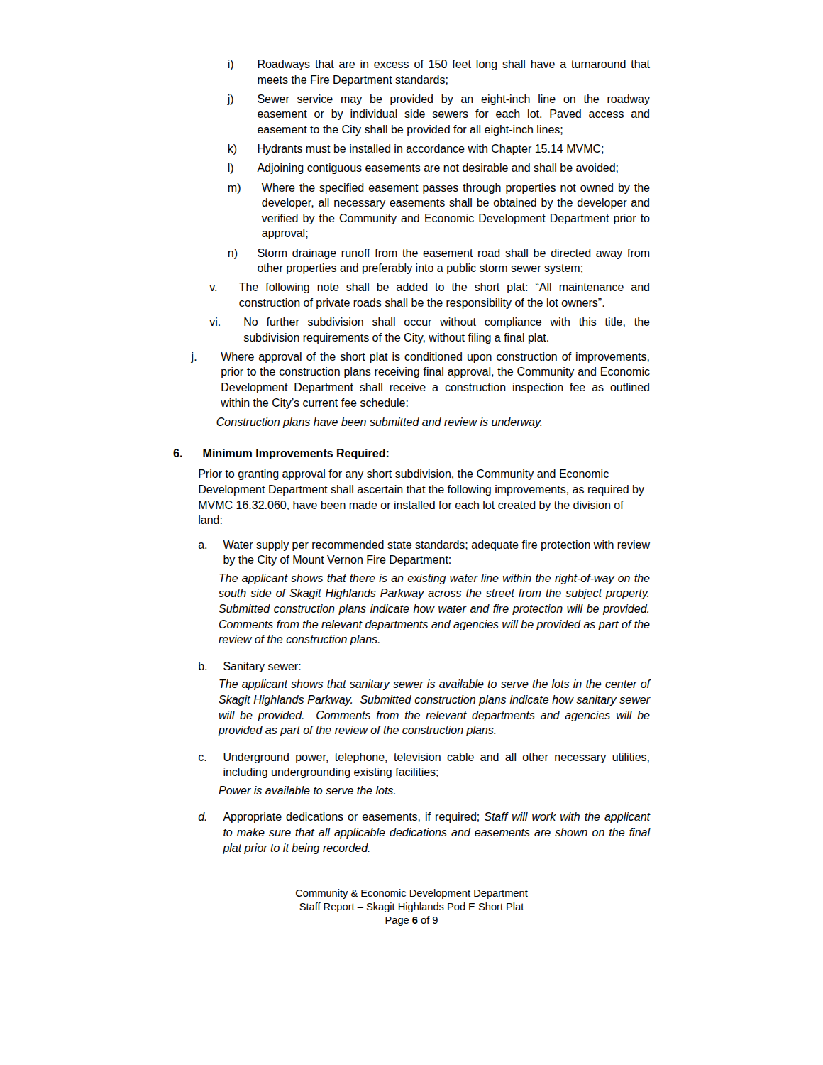i) Roadways that are in excess of 150 feet long shall have a turnaround that meets the Fire Department standards;
j) Sewer service may be provided by an eight-inch line on the roadway easement or by individual side sewers for each lot. Paved access and easement to the City shall be provided for all eight-inch lines;
k) Hydrants must be installed in accordance with Chapter 15.14 MVMC;
l) Adjoining contiguous easements are not desirable and shall be avoided;
m) Where the specified easement passes through properties not owned by the developer, all necessary easements shall be obtained by the developer and verified by the Community and Economic Development Department prior to approval;
n) Storm drainage runoff from the easement road shall be directed away from other properties and preferably into a public storm sewer system;
v. The following note shall be added to the short plat: “All maintenance and construction of private roads shall be the responsibility of the lot owners”.
vi. No further subdivision shall occur without compliance with this title, the subdivision requirements of the City, without filing a final plat.
j. Where approval of the short plat is conditioned upon construction of improvements, prior to the construction plans receiving final approval, the Community and Economic Development Department shall receive a construction inspection fee as outlined within the City’s current fee schedule:
Construction plans have been submitted and review is underway.
6. Minimum Improvements Required:
Prior to granting approval for any short subdivision, the Community and Economic Development Department shall ascertain that the following improvements, as required by MVMC 16.32.060, have been made or installed for each lot created by the division of land:
a. Water supply per recommended state standards; adequate fire protection with review by the City of Mount Vernon Fire Department:
The applicant shows that there is an existing water line within the right-of-way on the south side of Skagit Highlands Parkway across the street from the subject property. Submitted construction plans indicate how water and fire protection will be provided. Comments from the relevant departments and agencies will be provided as part of the review of the construction plans.
b. Sanitary sewer:
The applicant shows that sanitary sewer is available to serve the lots in the center of Skagit Highlands Parkway. Submitted construction plans indicate how sanitary sewer will be provided. Comments from the relevant departments and agencies will be provided as part of the review of the construction plans.
c. Underground power, telephone, television cable and all other necessary utilities, including undergrounding existing facilities;
Power is available to serve the lots.
d. Appropriate dedications or easements, if required; Staff will work with the applicant to make sure that all applicable dedications and easements are shown on the final plat prior to it being recorded.
Community & Economic Development Department
Staff Report – Skagit Highlands Pod E Short Plat
Page 6 of 9